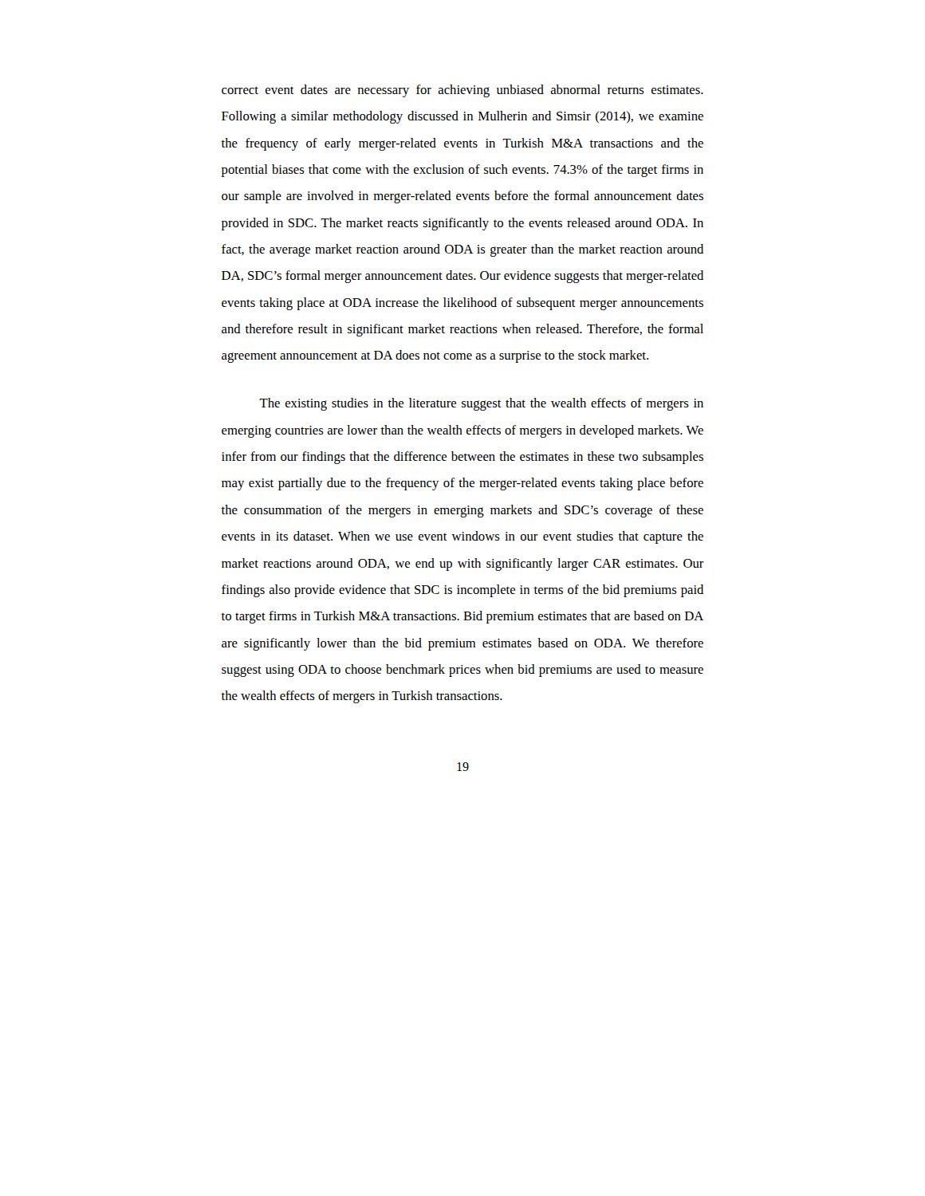correct event dates are necessary for achieving unbiased abnormal returns estimates. Following a similar methodology discussed in Mulherin and Simsir (2014), we examine the frequency of early merger-related events in Turkish M&A transactions and the potential biases that come with the exclusion of such events. 74.3% of the target firms in our sample are involved in merger-related events before the formal announcement dates provided in SDC. The market reacts significantly to the events released around ODA. In fact, the average market reaction around ODA is greater than the market reaction around DA, SDC’s formal merger announcement dates. Our evidence suggests that merger-related events taking place at ODA increase the likelihood of subsequent merger announcements and therefore result in significant market reactions when released. Therefore, the formal agreement announcement at DA does not come as a surprise to the stock market.
The existing studies in the literature suggest that the wealth effects of mergers in emerging countries are lower than the wealth effects of mergers in developed markets. We infer from our findings that the difference between the estimates in these two subsamples may exist partially due to the frequency of the merger-related events taking place before the consummation of the mergers in emerging markets and SDC’s coverage of these events in its dataset. When we use event windows in our event studies that capture the market reactions around ODA, we end up with significantly larger CAR estimates. Our findings also provide evidence that SDC is incomplete in terms of the bid premiums paid to target firms in Turkish M&A transactions. Bid premium estimates that are based on DA are significantly lower than the bid premium estimates based on ODA. We therefore suggest using ODA to choose benchmark prices when bid premiums are used to measure the wealth effects of mergers in Turkish transactions.
19